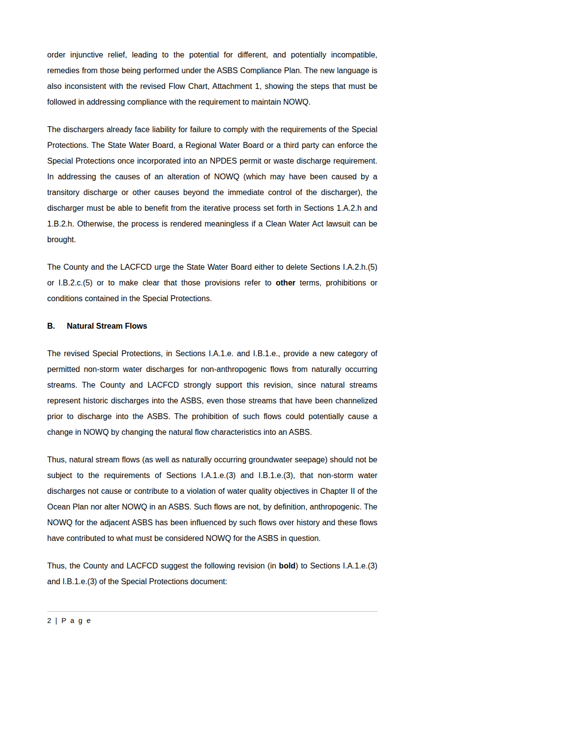order injunctive relief, leading to the potential for different, and potentially incompatible, remedies from those being performed under the ASBS Compliance Plan. The new language is also inconsistent with the revised Flow Chart, Attachment 1, showing the steps that must be followed in addressing compliance with the requirement to maintain NOWQ.
The dischargers already face liability for failure to comply with the requirements of the Special Protections. The State Water Board, a Regional Water Board or a third party can enforce the Special Protections once incorporated into an NPDES permit or waste discharge requirement. In addressing the causes of an alteration of NOWQ (which may have been caused by a transitory discharge or other causes beyond the immediate control of the discharger), the discharger must be able to benefit from the iterative process set forth in Sections 1.A.2.h and 1.B.2.h. Otherwise, the process is rendered meaningless if a Clean Water Act lawsuit can be brought.
The County and the LACFCD urge the State Water Board either to delete Sections I.A.2.h.(5) or I.B.2.c.(5) or to make clear that those provisions refer to other terms, prohibitions or conditions contained in the Special Protections.
B. Natural Stream Flows
The revised Special Protections, in Sections I.A.1.e. and I.B.1.e., provide a new category of permitted non-storm water discharges for non-anthropogenic flows from naturally occurring streams. The County and LACFCD strongly support this revision, since natural streams represent historic discharges into the ASBS, even those streams that have been channelized prior to discharge into the ASBS. The prohibition of such flows could potentially cause a change in NOWQ by changing the natural flow characteristics into an ASBS.
Thus, natural stream flows (as well as naturally occurring groundwater seepage) should not be subject to the requirements of Sections I.A.1.e.(3) and I.B.1.e.(3), that non-storm water discharges not cause or contribute to a violation of water quality objectives in Chapter II of the Ocean Plan nor alter NOWQ in an ASBS. Such flows are not, by definition, anthropogenic. The NOWQ for the adjacent ASBS has been influenced by such flows over history and these flows have contributed to what must be considered NOWQ for the ASBS in question.
Thus, the County and LACFCD suggest the following revision (in bold) to Sections I.A.1.e.(3) and I.B.1.e.(3) of the Special Protections document:
2 | P a g e